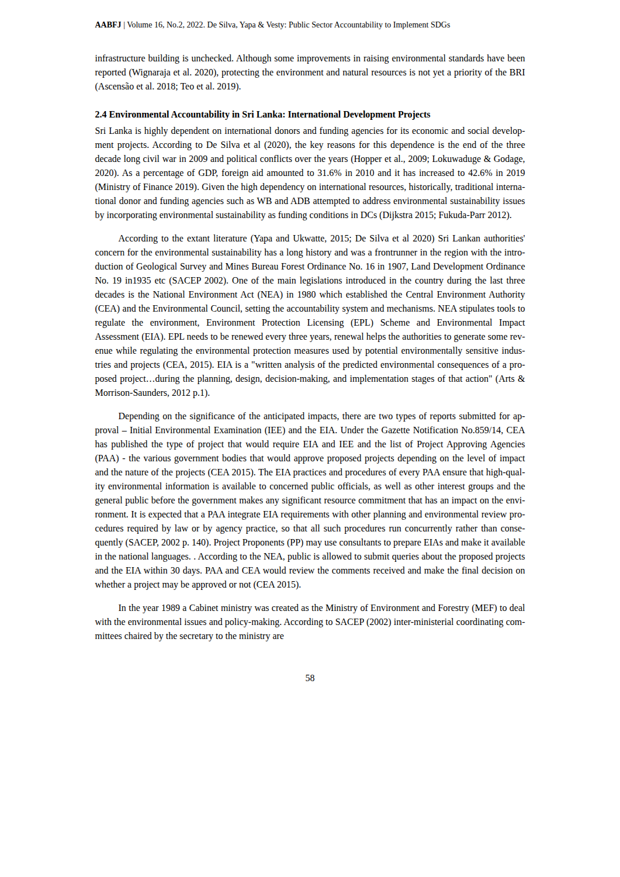AABFJ | Volume 16, No.2, 2022. De Silva, Yapa & Vesty: Public Sector Accountability to Implement SDGs
infrastructure building is unchecked. Although some improvements in raising environmental standards have been reported (Wignaraja et al. 2020), protecting the environment and natural resources is not yet a priority of the BRI (Ascensão et al. 2018; Teo et al. 2019).
2.4 Environmental Accountability in Sri Lanka: International Development Projects
Sri Lanka is highly dependent on international donors and funding agencies for its economic and social development projects. According to De Silva et al (2020), the key reasons for this dependence is the end of the three decade long civil war in 2009 and political conflicts over the years (Hopper et al., 2009; Lokuwaduge & Godage, 2020). As a percentage of GDP, foreign aid amounted to 31.6% in 2010 and it has increased to 42.6% in 2019 (Ministry of Finance 2019). Given the high dependency on international resources, historically, traditional international donor and funding agencies such as WB and ADB attempted to address environmental sustainability issues by incorporating environmental sustainability as funding conditions in DCs (Dijkstra 2015; Fukuda-Parr 2012).
According to the extant literature (Yapa and Ukwatte, 2015; De Silva et al 2020) Sri Lankan authorities' concern for the environmental sustainability has a long history and was a frontrunner in the region with the introduction of Geological Survey and Mines Bureau Forest Ordinance No. 16 in 1907, Land Development Ordinance No. 19 in1935 etc (SACEP 2002). One of the main legislations introduced in the country during the last three decades is the National Environment Act (NEA) in 1980 which established the Central Environment Authority (CEA) and the Environmental Council, setting the accountability system and mechanisms. NEA stipulates tools to regulate the environment, Environment Protection Licensing (EPL) Scheme and Environmental Impact Assessment (EIA). EPL needs to be renewed every three years, renewal helps the authorities to generate some revenue while regulating the environmental protection measures used by potential environmentally sensitive industries and projects (CEA, 2015). EIA is a "written analysis of the predicted environmental consequences of a proposed project…during the planning, design, decision-making, and implementation stages of that action" (Arts & Morrison-Saunders, 2012 p.1).
Depending on the significance of the anticipated impacts, there are two types of reports submitted for approval – Initial Environmental Examination (IEE) and the EIA. Under the Gazette Notification No.859/14, CEA has published the type of project that would require EIA and IEE and the list of Project Approving Agencies (PAA) - the various government bodies that would approve proposed projects depending on the level of impact and the nature of the projects (CEA 2015). The EIA practices and procedures of every PAA ensure that high-quality environmental information is available to concerned public officials, as well as other interest groups and the general public before the government makes any significant resource commitment that has an impact on the environment. It is expected that a PAA integrate EIA requirements with other planning and environmental review procedures required by law or by agency practice, so that all such procedures run concurrently rather than consequently (SACEP, 2002 p. 140). Project Proponents (PP) may use consultants to prepare EIAs and make it available in the national languages. . According to the NEA, public is allowed to submit queries about the proposed projects and the EIA within 30 days. PAA and CEA would review the comments received and make the final decision on whether a project may be approved or not (CEA 2015).
In the year 1989 a Cabinet ministry was created as the Ministry of Environment and Forestry (MEF) to deal with the environmental issues and policy-making. According to SACEP (2002) inter-ministerial coordinating committees chaired by the secretary to the ministry are
58